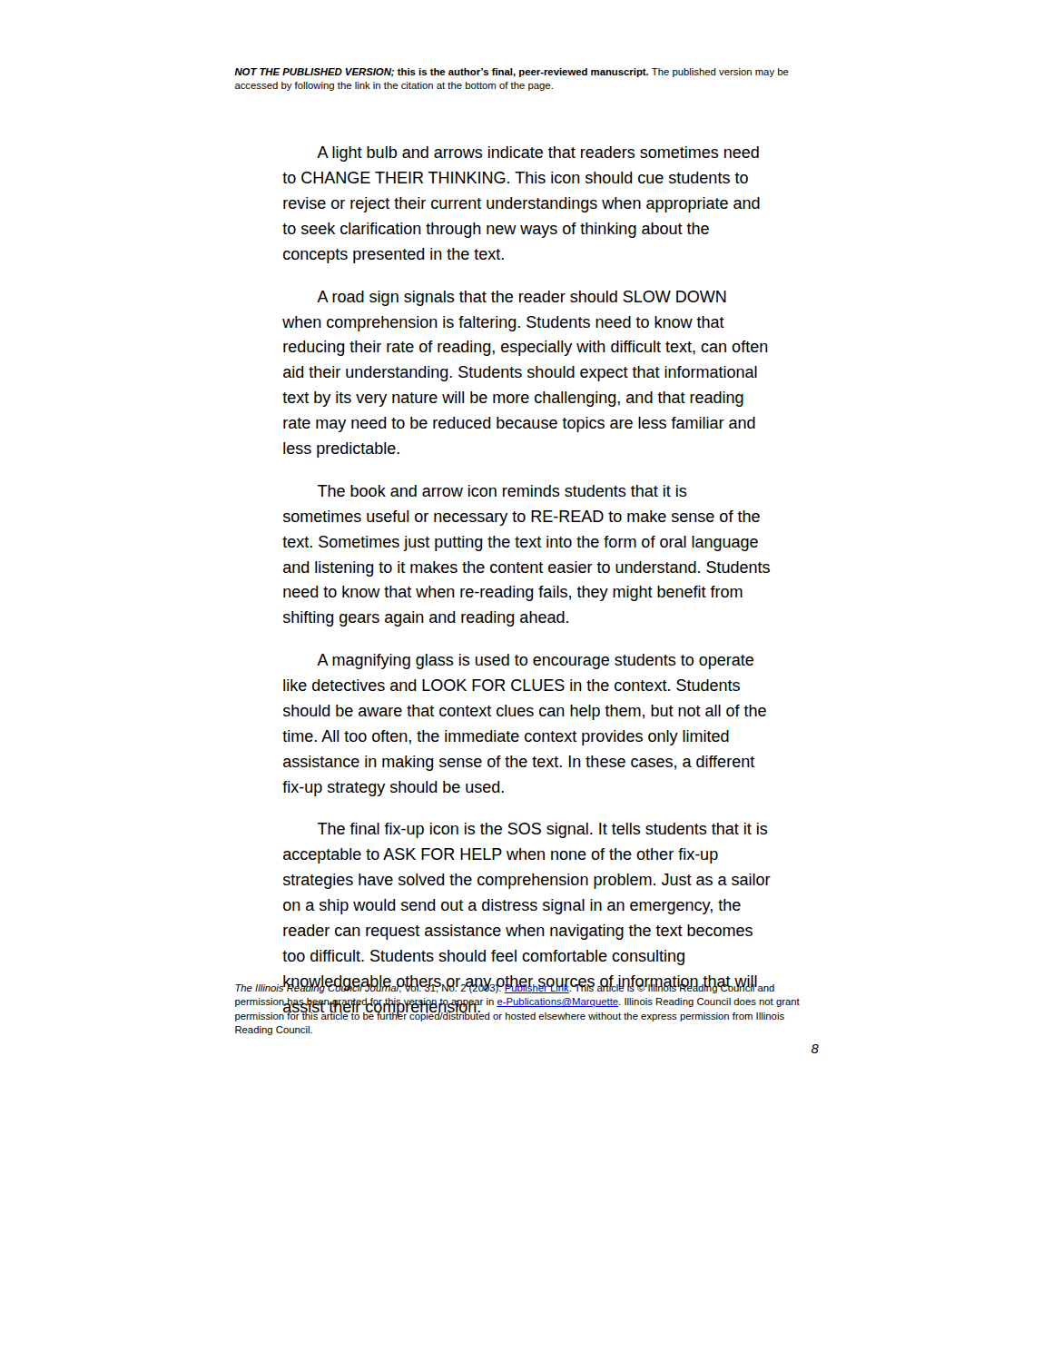NOT THE PUBLISHED VERSION; this is the author’s final, peer-reviewed manuscript. The published version may be accessed by following the link in the citation at the bottom of the page.
A light bulb and arrows indicate that readers sometimes need to CHANGE THEIR THINKING. This icon should cue students to revise or reject their current understandings when appropriate and to seek clarification through new ways of thinking about the concepts presented in the text.
A road sign signals that the reader should SLOW DOWN when comprehension is faltering. Students need to know that reducing their rate of reading, especially with difficult text, can often aid their understanding. Students should expect that informational text by its very nature will be more challenging, and that reading rate may need to be reduced because topics are less familiar and less predictable.
The book and arrow icon reminds students that it is sometimes useful or necessary to RE-READ to make sense of the text. Sometimes just putting the text into the form of oral language and listening to it makes the content easier to understand. Students need to know that when re-reading fails, they might benefit from shifting gears again and reading ahead.
A magnifying glass is used to encourage students to operate like detectives and LOOK FOR CLUES in the context. Students should be aware that context clues can help them, but not all of the time. All too often, the immediate context provides only limited assistance in making sense of the text. In these cases, a different fix-up strategy should be used.
The final fix-up icon is the SOS signal. It tells students that it is acceptable to ASK FOR HELP when none of the other fix-up strategies have solved the comprehension problem. Just as a sailor on a ship would send out a distress signal in an emergency, the reader can request assistance when navigating the text becomes too difficult. Students should feel comfortable consulting knowledgeable others or any other sources of information that will assist their comprehension.
The Illinois Reading Council Journal, Vol. 31, No. 2 (2003). Publisher Link. This article is © Illinois Reading Council and permission has been granted for this version to appear in e-Publications@Marquette. Illinois Reading Council does not grant permission for this article to be further copied/distributed or hosted elsewhere without the express permission from Illinois Reading Council.
8